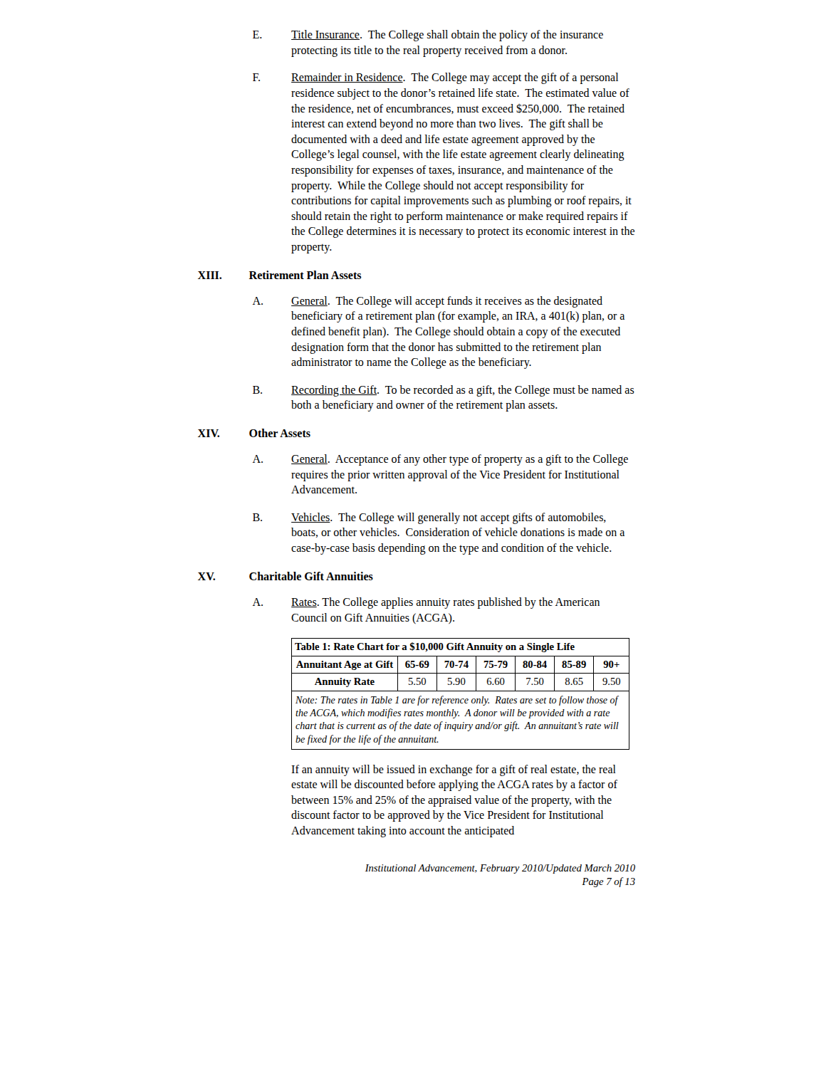E.
Title Insurance. The College shall obtain the policy of the insurance protecting its title to the real property received from a donor.
F.
Remainder in Residence. The College may accept the gift of a personal residence subject to the donor’s retained life state. The estimated value of the residence, net of encumbrances, must exceed $250,000. The retained interest can extend beyond no more than two lives. The gift shall be documented with a deed and life estate agreement approved by the College’s legal counsel, with the life estate agreement clearly delineating responsibility for expenses of taxes, insurance, and maintenance of the property. While the College should not accept responsibility for contributions for capital improvements such as plumbing or roof repairs, it should retain the right to perform maintenance or make required repairs if the College determines it is necessary to protect its economic interest in the property.
XIII.
Retirement Plan Assets
A.
General. The College will accept funds it receives as the designated beneficiary of a retirement plan (for example, an IRA, a 401(k) plan, or a defined benefit plan). The College should obtain a copy of the executed designation form that the donor has submitted to the retirement plan administrator to name the College as the beneficiary.
B.
Recording the Gift. To be recorded as a gift, the College must be named as both a beneficiary and owner of the retirement plan assets.
XIV.
Other Assets
A.
General. Acceptance of any other type of property as a gift to the College requires the prior written approval of the Vice President for Institutional Advancement.
B.
Vehicles. The College will generally not accept gifts of automobiles, boats, or other vehicles. Consideration of vehicle donations is made on a case-by-case basis depending on the type and condition of the vehicle.
XV.
Charitable Gift Annuities
A.
Rates. The College applies annuity rates published by the American Council on Gift Annuities (ACGA).
Table 1: Rate Chart for a $10,000 Gift Annuity on a Single Life
| Annuitant Age at Gift | 65-69 | 70-74 | 75-79 | 80-84 | 85-89 | 90+ |
| --- | --- | --- | --- | --- | --- | --- |
| Annuity Rate | 5.50 | 5.90 | 6.60 | 7.50 | 8.65 | 9.50 |
| Note: The rates in Table 1 are for reference only. Rates are set to follow those of the ACGA, which modifies rates monthly. A donor will be provided with a rate chart that is current as of the date of inquiry and/or gift. An annuitant’s rate will be fixed for the life of the annuitant. |
If an annuity will be issued in exchange for a gift of real estate, the real estate will be discounted before applying the ACGA rates by a factor of between 15% and 25% of the appraised value of the property, with the discount factor to be approved by the Vice President for Institutional Advancement taking into account the anticipated
Institutional Advancement, February 2010/Updated March 2010
Page 7 of 13